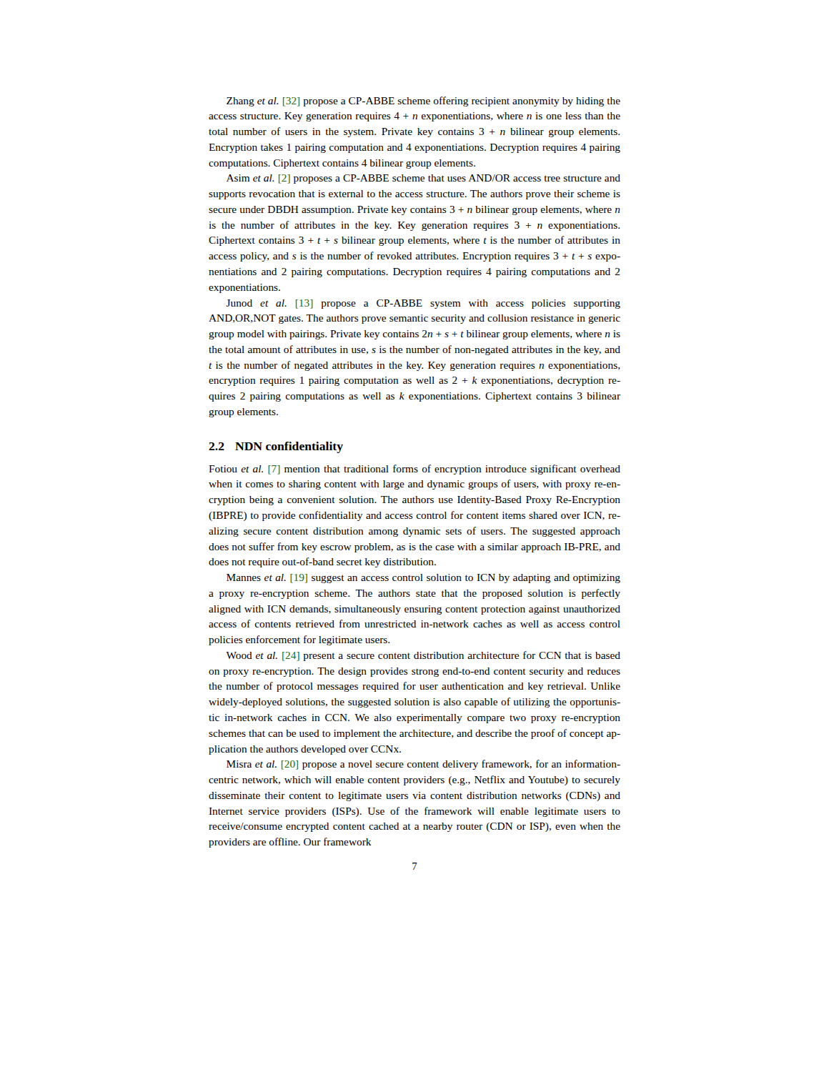Zhang et al. [32] propose a CP-ABBE scheme offering recipient anonymity by hiding the access structure. Key generation requires 4 + n exponentiations, where n is one less than the total number of users in the system. Private key contains 3 + n bilinear group elements. Encryption takes 1 pairing computation and 4 exponentiations. Decryption requires 4 pairing computations. Ciphertext contains 4 bilinear group elements.
Asim et al. [2] proposes a CP-ABBE scheme that uses AND/OR access tree structure and supports revocation that is external to the access structure. The authors prove their scheme is secure under DBDH assumption. Private key contains 3 + n bilinear group elements, where n is the number of attributes in the key. Key generation requires 3 + n exponentiations. Ciphertext contains 3 + t + s bilinear group elements, where t is the number of attributes in access policy, and s is the number of revoked attributes. Encryption requires 3 + t + s exponentiations and 2 pairing computations. Decryption requires 4 pairing computations and 2 exponentiations.
Junod et al. [13] propose a CP-ABBE system with access policies supporting AND,OR,NOT gates. The authors prove semantic security and collusion resistance in generic group model with pairings. Private key contains 2n + s + t bilinear group elements, where n is the total amount of attributes in use, s is the number of non-negated attributes in the key, and t is the number of negated attributes in the key. Key generation requires n exponentiations, encryption requires 1 pairing computation as well as 2 + k exponentiations, decryption requires 2 pairing computations as well as k exponentiations. Ciphertext contains 3 bilinear group elements.
2.2 NDN confidentiality
Fotiou et al. [7] mention that traditional forms of encryption introduce significant overhead when it comes to sharing content with large and dynamic groups of users, with proxy re-encryption being a convenient solution. The authors use Identity-Based Proxy Re-Encryption (IBPRE) to provide confidentiality and access control for content items shared over ICN, realizing secure content distribution among dynamic sets of users. The suggested approach does not suffer from key escrow problem, as is the case with a similar approach IB-PRE, and does not require out-of-band secret key distribution.
Mannes et al. [19] suggest an access control solution to ICN by adapting and optimizing a proxy re-encryption scheme. The authors state that the proposed solution is perfectly aligned with ICN demands, simultaneously ensuring content protection against unauthorized access of contents retrieved from unrestricted in-network caches as well as access control policies enforcement for legitimate users.
Wood et al. [24] present a secure content distribution architecture for CCN that is based on proxy re-encryption. The design provides strong end-to-end content security and reduces the number of protocol messages required for user authentication and key retrieval. Unlike widely-deployed solutions, the suggested solution is also capable of utilizing the opportunistic in-network caches in CCN. We also experimentally compare two proxy re-encryption schemes that can be used to implement the architecture, and describe the proof of concept application the authors developed over CCNx.
Misra et al. [20] propose a novel secure content delivery framework, for an information-centric network, which will enable content providers (e.g., Netflix and Youtube) to securely disseminate their content to legitimate users via content distribution networks (CDNs) and Internet service providers (ISPs). Use of the framework will enable legitimate users to receive/consume encrypted content cached at a nearby router (CDN or ISP), even when the providers are offline. Our framework
7